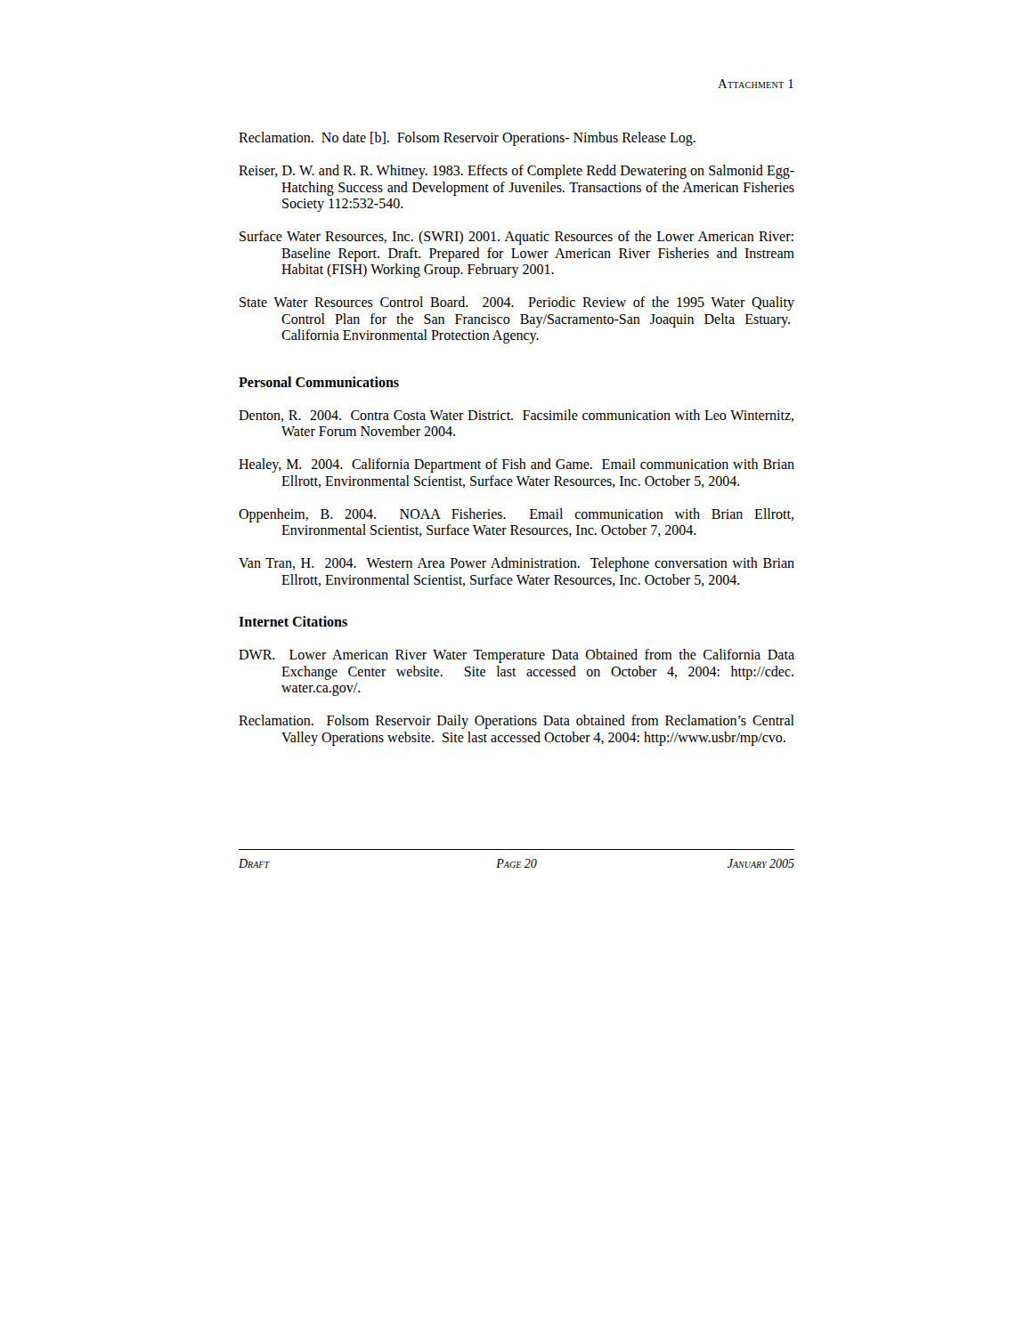Attachment 1
Reclamation. No date [b]. Folsom Reservoir Operations- Nimbus Release Log.
Reiser, D. W. and R. R. Whitney. 1983. Effects of Complete Redd Dewatering on Salmonid Egg-Hatching Success and Development of Juveniles. Transactions of the American Fisheries Society 112:532-540.
Surface Water Resources, Inc. (SWRI) 2001. Aquatic Resources of the Lower American River: Baseline Report. Draft. Prepared for Lower American River Fisheries and Instream Habitat (FISH) Working Group. February 2001.
State Water Resources Control Board. 2004. Periodic Review of the 1995 Water Quality Control Plan for the San Francisco Bay/Sacramento-San Joaquin Delta Estuary. California Environmental Protection Agency.
Personal Communications
Denton, R. 2004. Contra Costa Water District. Facsimile communication with Leo Winternitz, Water Forum November 2004.
Healey, M. 2004. California Department of Fish and Game. Email communication with Brian Ellrott, Environmental Scientist, Surface Water Resources, Inc. October 5, 2004.
Oppenheim, B. 2004. NOAA Fisheries. Email communication with Brian Ellrott, Environmental Scientist, Surface Water Resources, Inc. October 7, 2004.
Van Tran, H. 2004. Western Area Power Administration. Telephone conversation with Brian Ellrott, Environmental Scientist, Surface Water Resources, Inc. October 5, 2004.
Internet Citations
DWR. Lower American River Water Temperature Data Obtained from the California Data Exchange Center website. Site last accessed on October 4, 2004: http://cdec. water.ca.gov/.
Reclamation. Folsom Reservoir Daily Operations Data obtained from Reclamation’s Central Valley Operations website. Site last accessed October 4, 2004: http://www.usbr/mp/cvo.
Draft
Page 20
January 2005